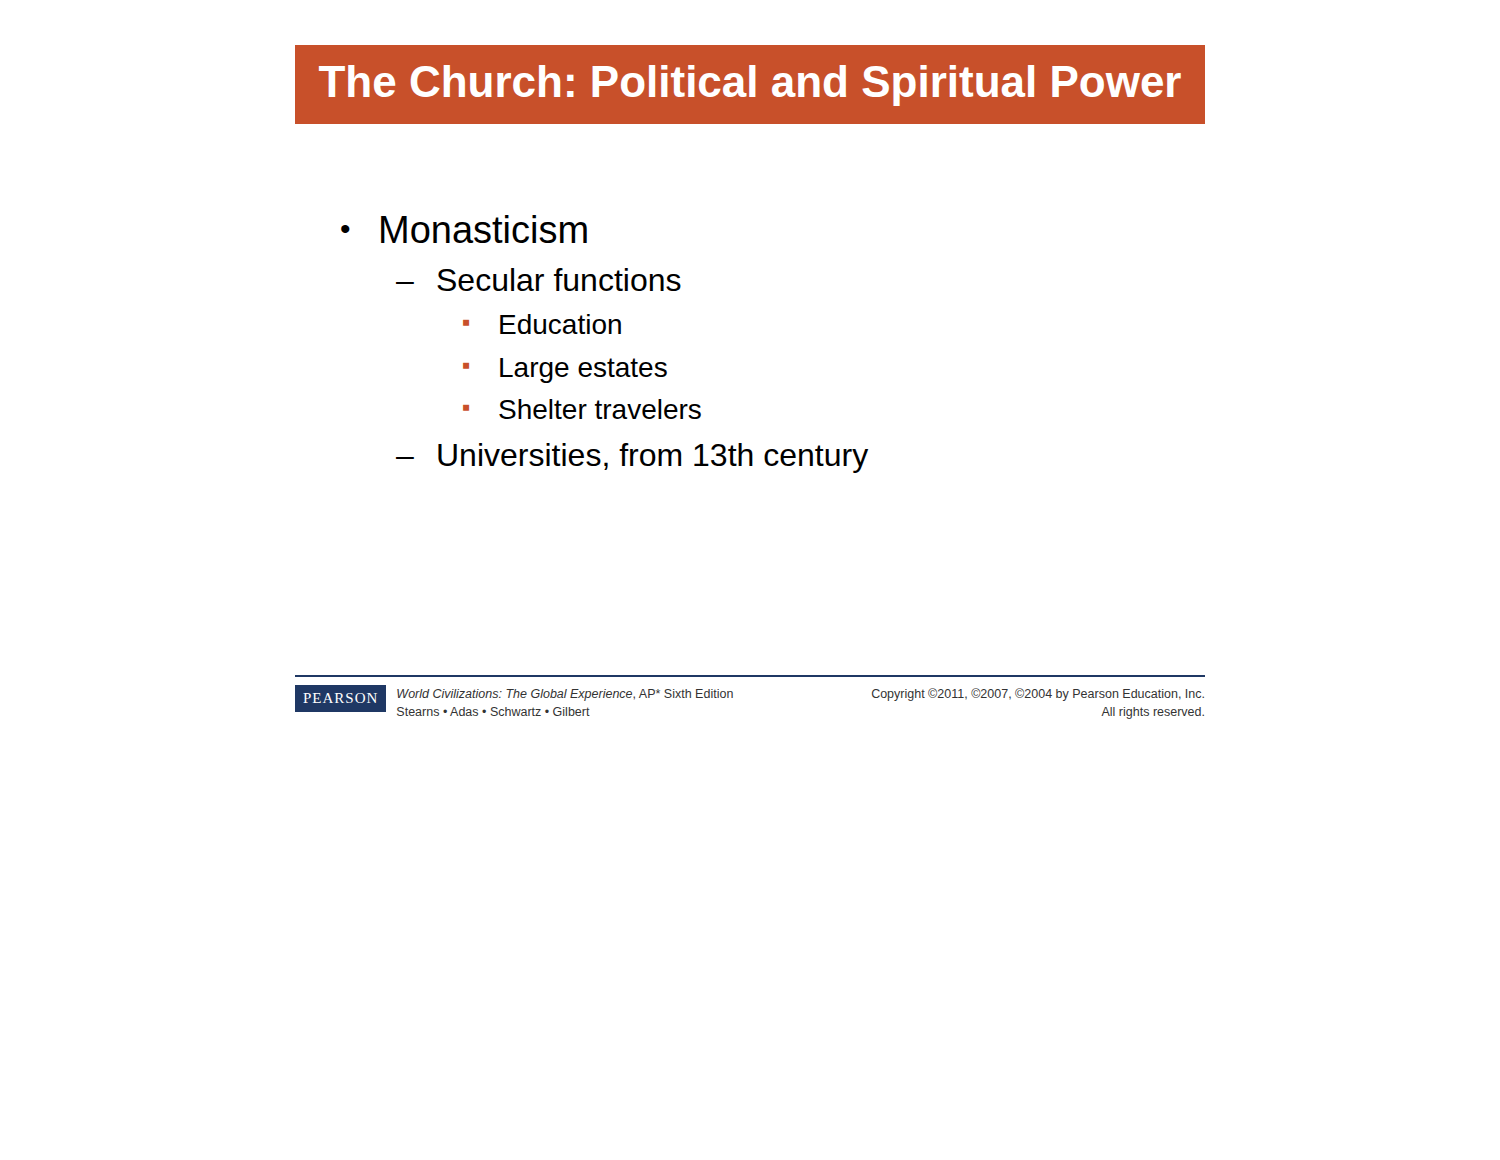The Church: Political and Spiritual Power
Monasticism
Secular functions
Education
Large estates
Shelter travelers
Universities, from 13th century
PEARSON
World Civilizations: The Global Experience, AP* Sixth Edition
Stearns • Adas • Schwartz • Gilbert
Copyright ©2011, ©2007, ©2004 by Pearson Education, Inc.
All rights reserved.